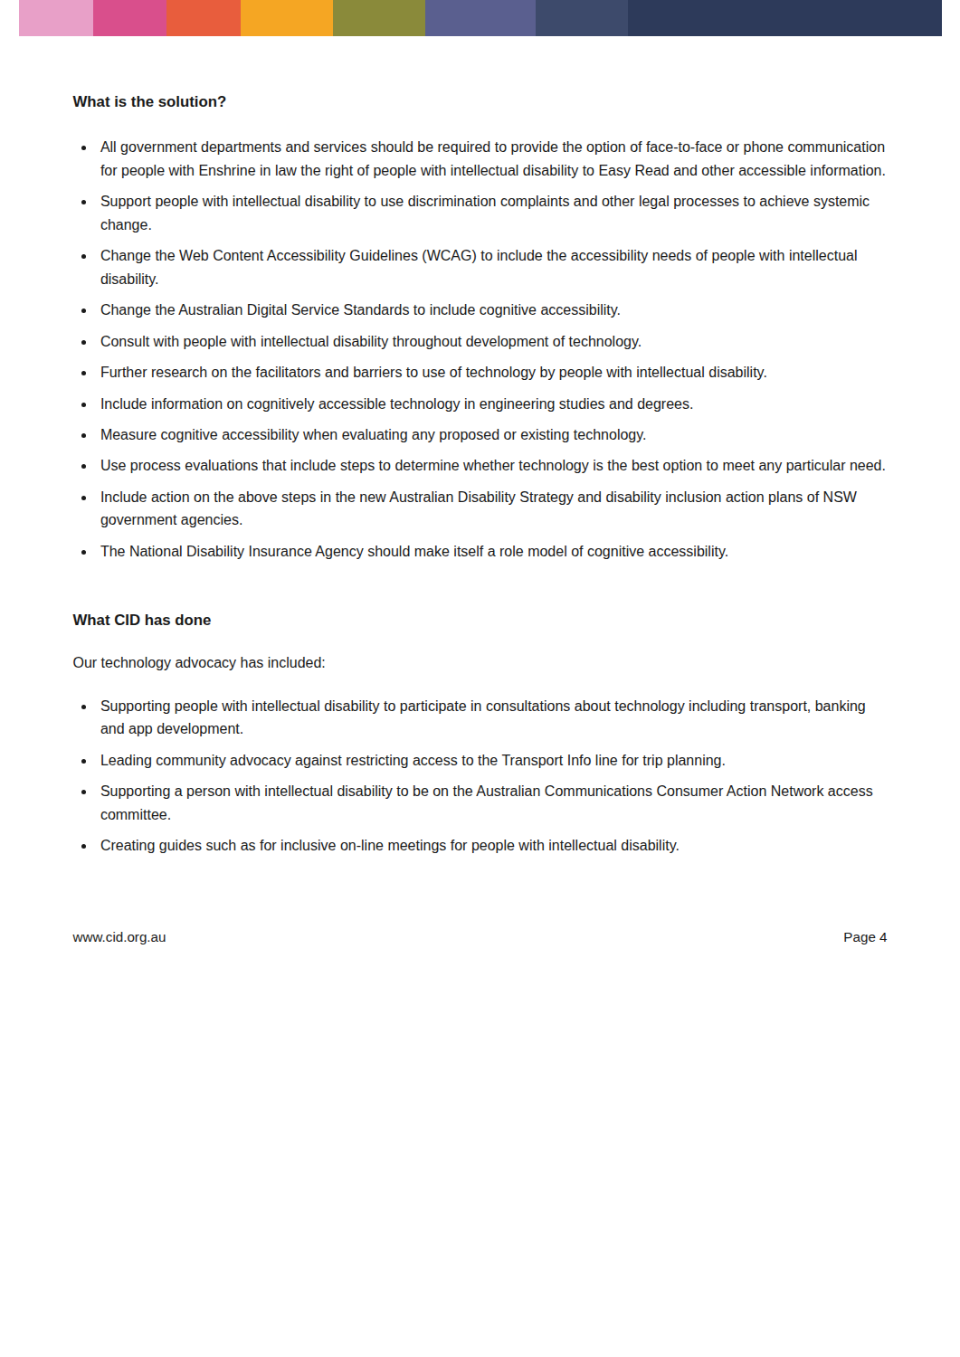What is the solution?
All government departments and services should be required to provide the option of face-to-face or phone communication for people with Enshrine in law the right of people with intellectual disability to Easy Read and other accessible information.
Support people with intellectual disability to use discrimination complaints and other legal processes to achieve systemic change.
Change the Web Content Accessibility Guidelines (WCAG) to include the accessibility needs of people with intellectual disability.
Change the Australian Digital Service Standards to include cognitive accessibility.
Consult with people with intellectual disability throughout development of technology.
Further research on the facilitators and barriers to use of technology by people with intellectual disability.
Include information on cognitively accessible technology in engineering studies and degrees.
Measure cognitive accessibility when evaluating any proposed or existing technology.
Use process evaluations that include steps to determine whether technology is the best option to meet any particular need.
Include action on the above steps in the new Australian Disability Strategy and disability inclusion action plans of NSW government agencies.
The National Disability Insurance Agency should make itself a role model of cognitive accessibility.
What CID has done
Our technology advocacy has included:
Supporting people with intellectual disability to participate in consultations about technology including transport, banking and app development.
Leading community advocacy against restricting access to the Transport Info line for trip planning.
Supporting a person with intellectual disability to be on the Australian Communications Consumer Action Network access committee.
Creating guides such as for inclusive on-line meetings for people with intellectual disability.
www.cid.org.au Page 4